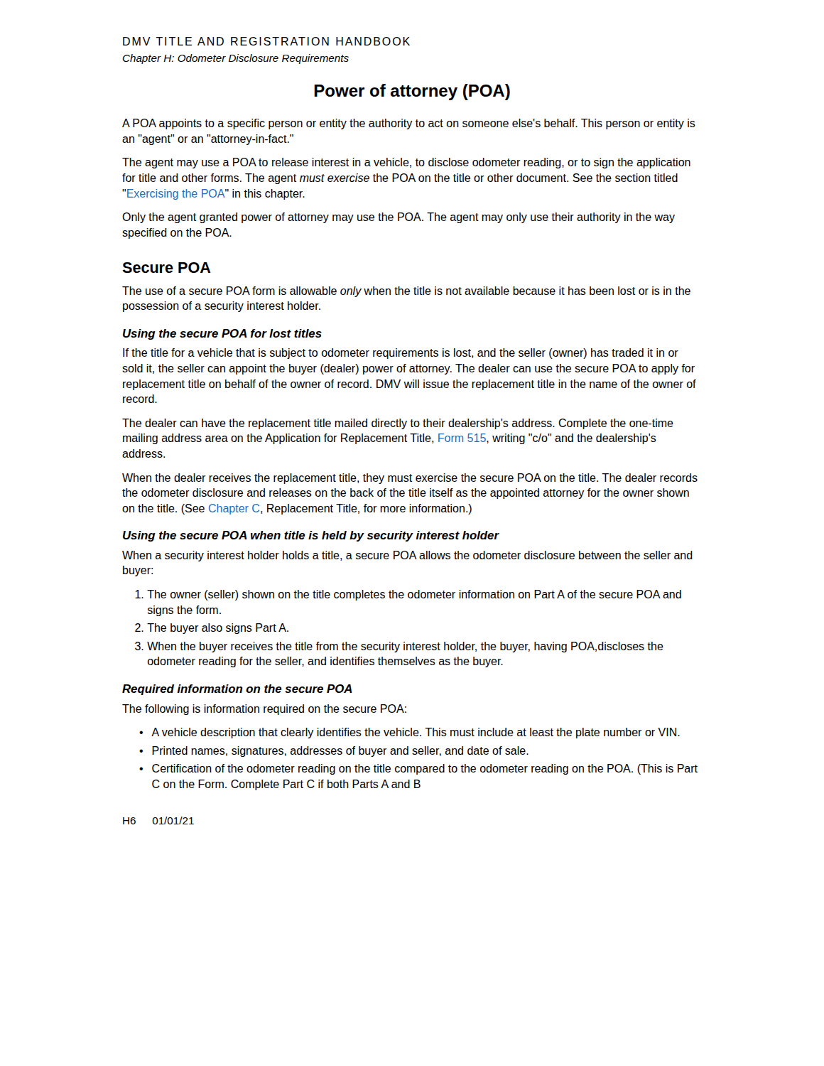DMV TITLE AND REGISTRATION HANDBOOK
Chapter H: Odometer Disclosure Requirements
Power of attorney (POA)
A POA appoints to a specific person or entity the authority to act on someone else's behalf. This person or entity is an "agent" or an "attorney-in-fact."
The agent may use a POA to release interest in a vehicle, to disclose odometer reading, or to sign the application for title and other forms. The agent must exercise the POA on the title or other document. See the section titled "Exercising the POA" in this chapter.
Only the agent granted power of attorney may use the POA. The agent may only use their authority in the way specified on the POA.
Secure POA
The use of a secure POA form is allowable only when the title is not available because it has been lost or is in the possession of a security interest holder.
Using the secure POA for lost titles
If the title for a vehicle that is subject to odometer requirements is lost, and the seller (owner) has traded it in or sold it, the seller can appoint the buyer (dealer) power of attorney. The dealer can use the secure POA to apply for replacement title on behalf of the owner of record. DMV will issue the replacement title in the name of the owner of record.
The dealer can have the replacement title mailed directly to their dealership's address. Complete the one-time mailing address area on the Application for Replacement Title, Form 515, writing "c/o" and the dealership's address.
When the dealer receives the replacement title, they must exercise the secure POA on the title. The dealer records the odometer disclosure and releases on the back of the title itself as the appointed attorney for the owner shown on the title. (See Chapter C, Replacement Title, for more information.)
Using the secure POA when title is held by security interest holder
When a security interest holder holds a title, a secure POA allows the odometer disclosure between the seller and buyer:
The owner (seller) shown on the title completes the odometer information on Part A of the secure POA and signs the form.
The buyer also signs Part A.
When the buyer receives the title from the security interest holder, the buyer, having POA,discloses the odometer reading for the seller, and identifies themselves as the buyer.
Required information on the secure POA
The following is information required on the secure POA:
A vehicle description that clearly identifies the vehicle. This must include at least the plate number or VIN.
Printed names, signatures, addresses of buyer and seller, and date of sale.
Certification of the odometer reading on the title compared to the odometer reading on the POA. (This is Part C on the Form. Complete Part C if both Parts A and B
H601/01/21